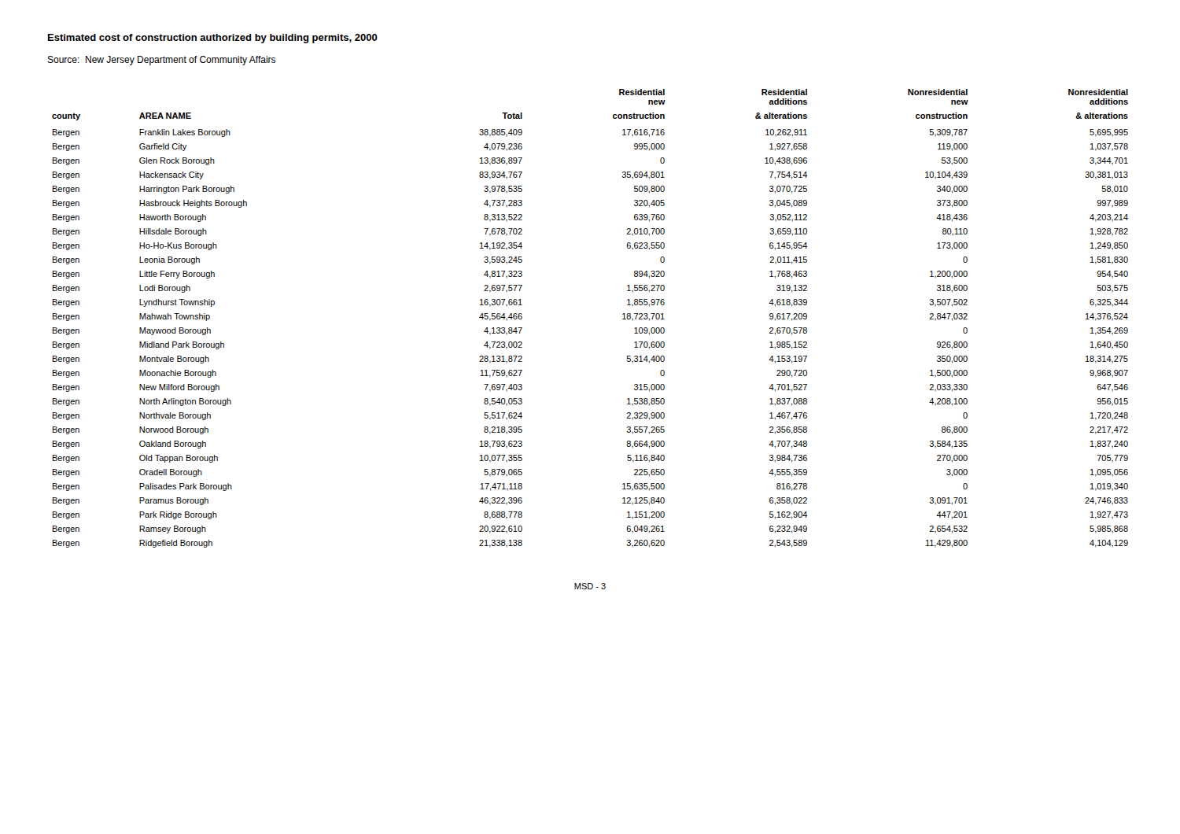Estimated cost of construction authorized by building permits, 2000
Source: New Jersey Department of Community Affairs
| | | | Residential new | Residential additions | Nonresidential new | Nonresidential additions |
| --- | --- | --- | --- | --- | --- | --- |
| county | AREA NAME | Total | construction | & alterations | construction | & alterations |
| Bergen | Franklin Lakes Borough | 38,885,409 | 17,616,716 | 10,262,911 | 5,309,787 | 5,695,995 |
| Bergen | Garfield City | 4,079,236 | 995,000 | 1,927,658 | 119,000 | 1,037,578 |
| Bergen | Glen Rock Borough | 13,836,897 | 0 | 10,438,696 | 53,500 | 3,344,701 |
| Bergen | Hackensack City | 83,934,767 | 35,694,801 | 7,754,514 | 10,104,439 | 30,381,013 |
| Bergen | Harrington Park Borough | 3,978,535 | 509,800 | 3,070,725 | 340,000 | 58,010 |
| Bergen | Hasbrouck Heights Borough | 4,737,283 | 320,405 | 3,045,089 | 373,800 | 997,989 |
| Bergen | Haworth Borough | 8,313,522 | 639,760 | 3,052,112 | 418,436 | 4,203,214 |
| Bergen | Hillsdale Borough | 7,678,702 | 2,010,700 | 3,659,110 | 80,110 | 1,928,782 |
| Bergen | Ho-Ho-Kus Borough | 14,192,354 | 6,623,550 | 6,145,954 | 173,000 | 1,249,850 |
| Bergen | Leonia Borough | 3,593,245 | 0 | 2,011,415 | 0 | 1,581,830 |
| Bergen | Little Ferry Borough | 4,817,323 | 894,320 | 1,768,463 | 1,200,000 | 954,540 |
| Bergen | Lodi Borough | 2,697,577 | 1,556,270 | 319,132 | 318,600 | 503,575 |
| Bergen | Lyndhurst Township | 16,307,661 | 1,855,976 | 4,618,839 | 3,507,502 | 6,325,344 |
| Bergen | Mahwah Township | 45,564,466 | 18,723,701 | 9,617,209 | 2,847,032 | 14,376,524 |
| Bergen | Maywood Borough | 4,133,847 | 109,000 | 2,670,578 | 0 | 1,354,269 |
| Bergen | Midland Park Borough | 4,723,002 | 170,600 | 1,985,152 | 926,800 | 1,640,450 |
| Bergen | Montvale Borough | 28,131,872 | 5,314,400 | 4,153,197 | 350,000 | 18,314,275 |
| Bergen | Moonachie Borough | 11,759,627 | 0 | 290,720 | 1,500,000 | 9,968,907 |
| Bergen | New Milford Borough | 7,697,403 | 315,000 | 4,701,527 | 2,033,330 | 647,546 |
| Bergen | North Arlington Borough | 8,540,053 | 1,538,850 | 1,837,088 | 4,208,100 | 956,015 |
| Bergen | Northvale Borough | 5,517,624 | 2,329,900 | 1,467,476 | 0 | 1,720,248 |
| Bergen | Norwood Borough | 8,218,395 | 3,557,265 | 2,356,858 | 86,800 | 2,217,472 |
| Bergen | Oakland Borough | 18,793,623 | 8,664,900 | 4,707,348 | 3,584,135 | 1,837,240 |
| Bergen | Old Tappan Borough | 10,077,355 | 5,116,840 | 3,984,736 | 270,000 | 705,779 |
| Bergen | Oradell Borough | 5,879,065 | 225,650 | 4,555,359 | 3,000 | 1,095,056 |
| Bergen | Palisades Park Borough | 17,471,118 | 15,635,500 | 816,278 | 0 | 1,019,340 |
| Bergen | Paramus Borough | 46,322,396 | 12,125,840 | 6,358,022 | 3,091,701 | 24,746,833 |
| Bergen | Park Ridge Borough | 8,688,778 | 1,151,200 | 5,162,904 | 447,201 | 1,927,473 |
| Bergen | Ramsey Borough | 20,922,610 | 6,049,261 | 6,232,949 | 2,654,532 | 5,985,868 |
| Bergen | Ridgefield Borough | 21,338,138 | 3,260,620 | 2,543,589 | 11,429,800 | 4,104,129 |
| MSD - 3 |